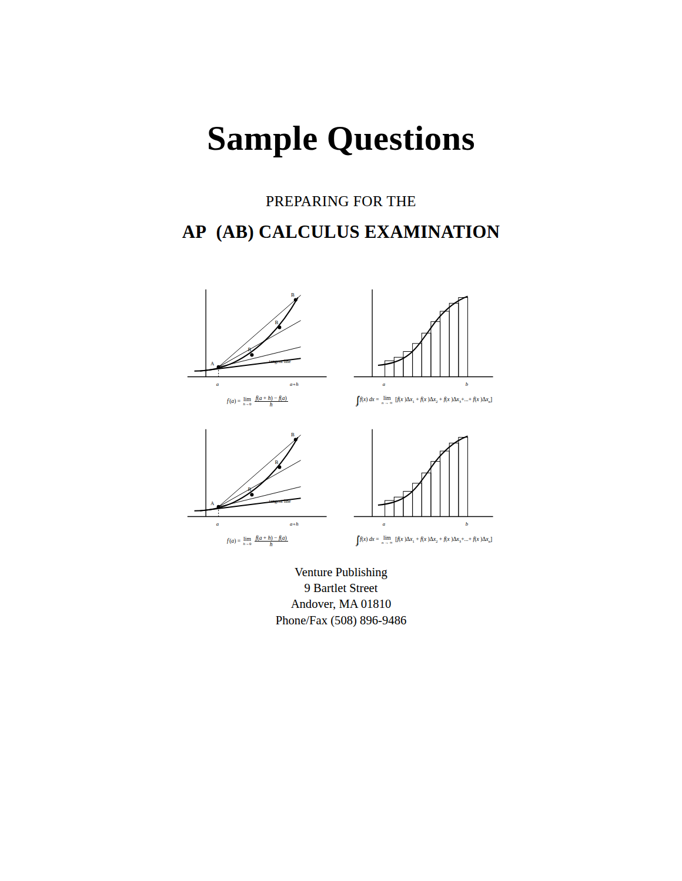Sample Questions
PREPARING FOR THE
AP (AB) CALCULUS EXAMINATION
B B B A tangent line a a+h
f′(a) = lim h→0 f(a + h) − f(a) h
a b
∫ab f(x) dx = lim n → ∞ [f(x )Δx1 + f(x )Δx2 + f(x )Δx3+...+ f(x )Δxn]
B B B A tangent line a a+h
f′(a) = lim h→0 f(a + h) − f(a) h
a b
∫ab f(x) dx = lim n → ∞ [f(x )Δx1 + f(x )Δx2 + f(x )Δx3+...+ f(x )Δxn]
Venture Publishing
9 Bartlet Street
Andover, MA 01810
Phone/Fax (508) 896-9486